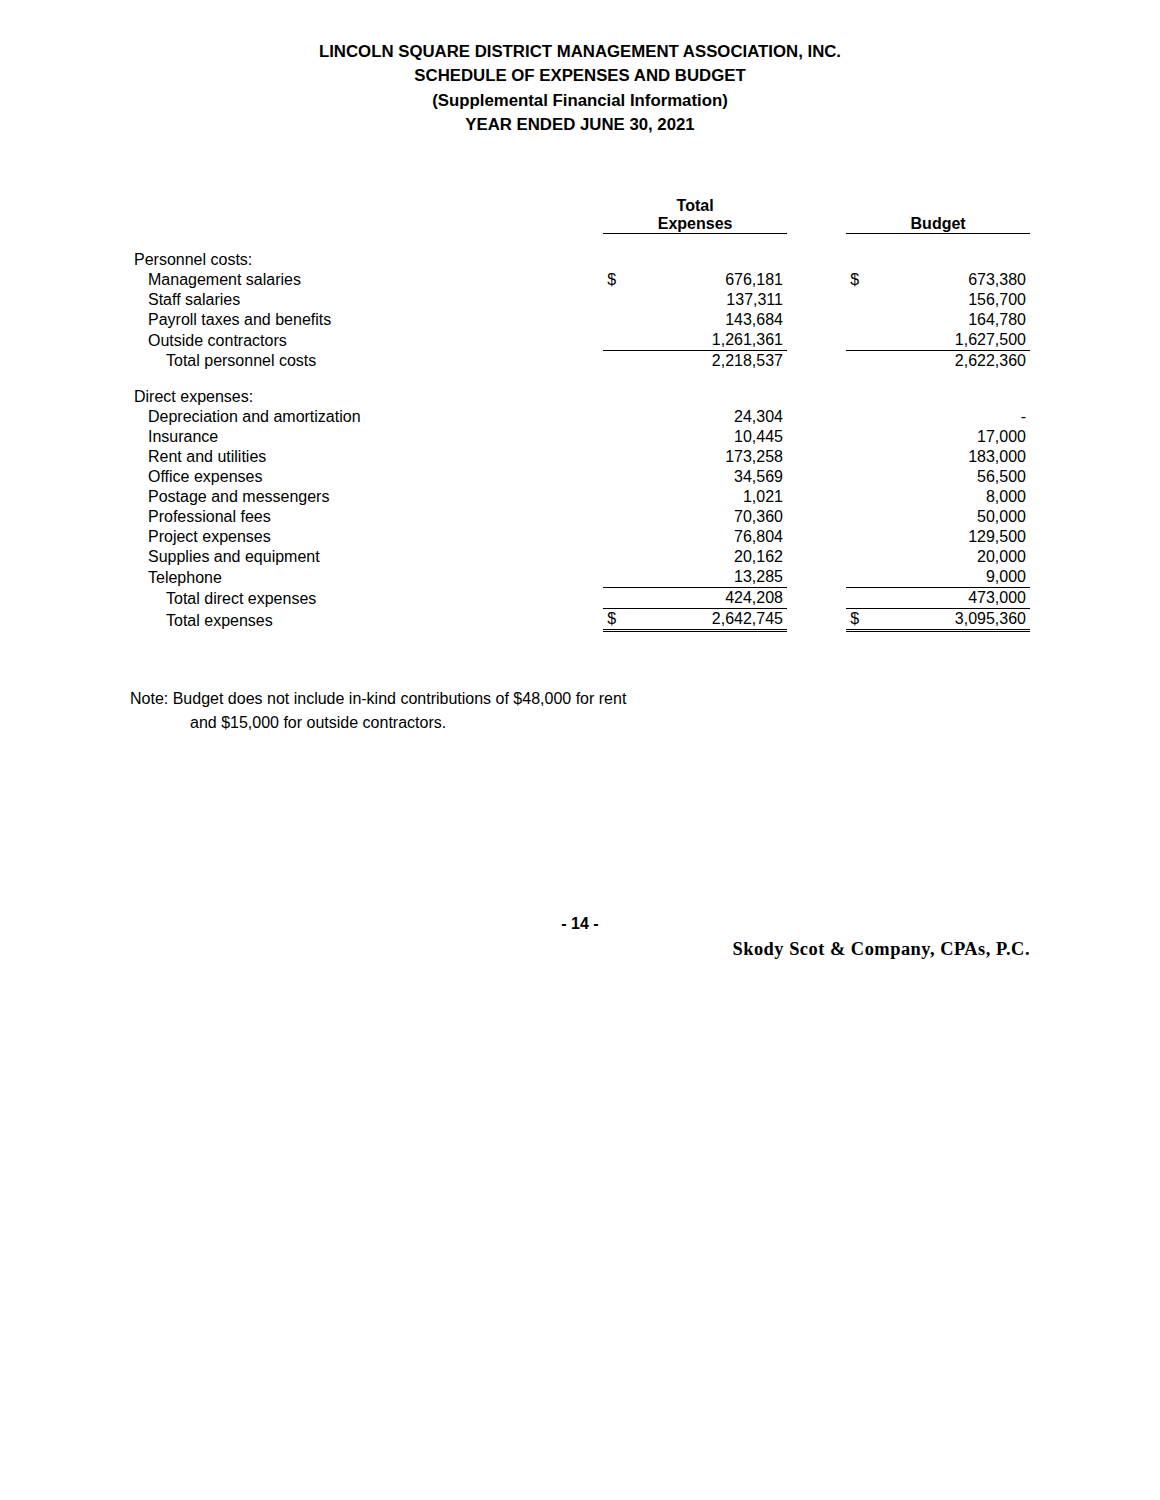LINCOLN SQUARE DISTRICT MANAGEMENT ASSOCIATION, INC.
SCHEDULE OF EXPENSES AND BUDGET
(Supplemental Financial Information)
YEAR ENDED JUNE 30, 2021
| | | Total | | |
| --- | --- | --- | --- | --- |
| | | Expenses | | Budget |
| Personnel costs: | | | | | | |
| Management salaries | | $ | 676,181 | | $ | 673,380 |
| Staff salaries | | | 137,311 | | | 156,700 |
| Payroll taxes and benefits | | | 143,684 | | | 164,780 |
| Outside contractors | | | 1,261,361 | | | 1,627,500 |
| Total personnel costs | | | 2,218,537 | | | 2,622,360 |
| Direct expenses: | | | | | | |
| Depreciation and amortization | | | 24,304 | | | - |
| Insurance | | | 10,445 | | | 17,000 |
| Rent and utilities | | | 173,258 | | | 183,000 |
| Office expenses | | | 34,569 | | | 56,500 |
| Postage and messengers | | | 1,021 | | | 8,000 |
| Professional fees | | | 70,360 | | | 50,000 |
| Project expenses | | | 76,804 | | | 129,500 |
| Supplies and equipment | | | 20,162 | | | 20,000 |
| Telephone | | | 13,285 | | | 9,000 |
| Total direct expenses | | | 424,208 | | | 473,000 |
| Total expenses | | $ | 2,642,745 | | $ | 3,095,360 |
Note: Budget does not include in-kind contributions of $48,000 for rent
and $15,000 for outside contractors.
- 14 -
Skody Scot & Company, CPAs, P.C.